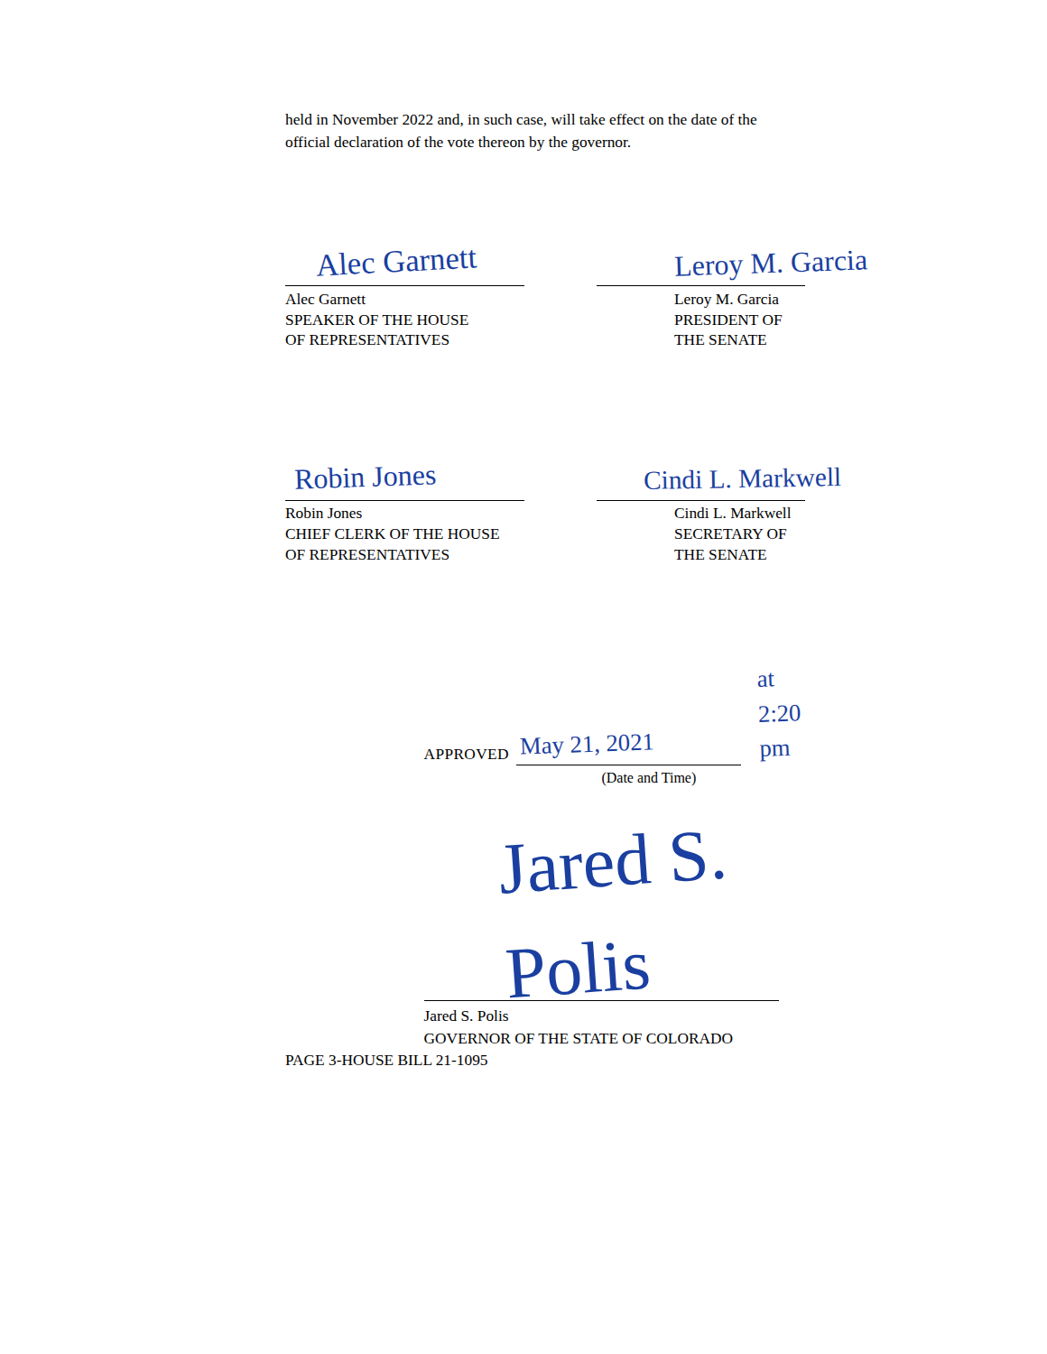held in November 2022 and, in such case, will take effect on the date of the official declaration of the vote thereon by the governor.
Alec Garnett
Alec Garnett
SPEAKER OF THE HOUSE
OF REPRESENTATIVES
Leroy M. Garcia
Leroy M. Garcia
PRESIDENT OF
THE SENATE
Robin Jones
Robin Jones
CHIEF CLERK OF THE HOUSE
OF REPRESENTATIVES
Cindi L. Markwell
Cindi L. Markwell
SECRETARY OF
THE SENATE
APPROVED May 21, 2021 at 2:20 pm
(Date and Time)
Jared S. Polis
Jared S. Polis
GOVERNOR OF THE STATE OF COLORADO
PAGE 3-HOUSE BILL 21-1095